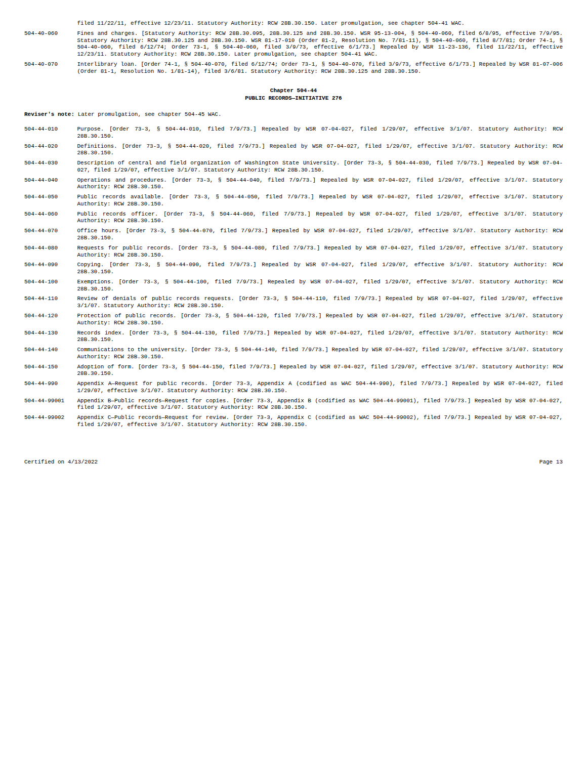filed 11/22/11, effective 12/23/11. Statutory Authority: RCW 28B.30.150. Later promulgation, see chapter 504-41 WAC.
504-40-060
Fines and charges. [Statutory Authority: RCW 28B.30.095, 28B.30.125 and 28B.30.150. WSR 95-13-004, § 504-40-060, filed 6/8/95, effective 7/9/95. Statutory Authority: RCW 28B.30.125 and 28B.30.150. WSR 81-17-010 (Order 81-2, Resolution No. 7/81-11), § 504-40-060, filed 8/7/81; Order 74-1, § 504-40-060, filed 6/12/74; Order 73-1, § 504-40-060, filed 3/9/73, effective 6/1/73.] Repealed by WSR 11-23-136, filed 11/22/11, effective 12/23/11. Statutory Authority: RCW 28B.30.150. Later promulgation, see chapter 504-41 WAC.
504-40-070
Interlibrary loan. [Order 74-1, § 504-40-070, filed 6/12/74; Order 73-1, § 504-40-070, filed 3/9/73, effective 6/1/73.] Repealed by WSR 81-07-006 (Order 81-1, Resolution No. 1/81-14), filed 3/6/81. Statutory Authority: RCW 28B.30.125 and 28B.30.150.
Chapter 504-44
PUBLIC RECORDS—INITIATIVE 276
Reviser's note: Later promulgation, see chapter 504-45 WAC.
504-44-010
Purpose. [Order 73-3, § 504-44-010, filed 7/9/73.] Repealed by WSR 07-04-027, filed 1/29/07, effective 3/1/07. Statutory Authority: RCW 28B.30.150.
504-44-020
Definitions. [Order 73-3, § 504-44-020, filed 7/9/73.] Repealed by WSR 07-04-027, filed 1/29/07, effective 3/1/07. Statutory Authority: RCW 28B.30.150.
504-44-030
Description of central and field organization of Washington State University. [Order 73-3, § 504-44-030, filed 7/9/73.] Repealed by WSR 07-04-027, filed 1/29/07, effective 3/1/07. Statutory Authority: RCW 28B.30.150.
504-44-040
Operations and procedures. [Order 73-3, § 504-44-040, filed 7/9/73.] Repealed by WSR 07-04-027, filed 1/29/07, effective 3/1/07. Statutory Authority: RCW 28B.30.150.
504-44-050
Public records available. [Order 73-3, § 504-44-050, filed 7/9/73.] Repealed by WSR 07-04-027, filed 1/29/07, effective 3/1/07. Statutory Authority: RCW 28B.30.150.
504-44-060
Public records officer. [Order 73-3, § 504-44-060, filed 7/9/73.] Repealed by WSR 07-04-027, filed 1/29/07, effective 3/1/07. Statutory Authority: RCW 28B.30.150.
504-44-070
Office hours. [Order 73-3, § 504-44-070, filed 7/9/73.] Repealed by WSR 07-04-027, filed 1/29/07, effective 3/1/07. Statutory Authority: RCW 28B.30.150.
504-44-080
Requests for public records. [Order 73-3, § 504-44-080, filed 7/9/73.] Repealed by WSR 07-04-027, filed 1/29/07, effective 3/1/07. Statutory Authority: RCW 28B.30.150.
504-44-090
Copying. [Order 73-3, § 504-44-090, filed 7/9/73.] Repealed by WSR 07-04-027, filed 1/29/07, effective 3/1/07. Statutory Authority: RCW 28B.30.150.
504-44-100
Exemptions. [Order 73-3, § 504-44-100, filed 7/9/73.] Repealed by WSR 07-04-027, filed 1/29/07, effective 3/1/07. Statutory Authority: RCW 28B.30.150.
504-44-110
Review of denials of public records requests. [Order 73-3, § 504-44-110, filed 7/9/73.] Repealed by WSR 07-04-027, filed 1/29/07, effective 3/1/07. Statutory Authority: RCW 28B.30.150.
504-44-120
Protection of public records. [Order 73-3, § 504-44-120, filed 7/9/73.] Repealed by WSR 07-04-027, filed 1/29/07, effective 3/1/07. Statutory Authority: RCW 28B.30.150.
504-44-130
Records index. [Order 73-3, § 504-44-130, filed 7/9/73.] Repealed by WSR 07-04-027, filed 1/29/07, effective 3/1/07. Statutory Authority: RCW 28B.30.150.
504-44-140
Communications to the university. [Order 73-3, § 504-44-140, filed 7/9/73.] Repealed by WSR 07-04-027, filed 1/29/07, effective 3/1/07. Statutory Authority: RCW 28B.30.150.
504-44-150
Adoption of form. [Order 73-3, § 504-44-150, filed 7/9/73.] Repealed by WSR 07-04-027, filed 1/29/07, effective 3/1/07. Statutory Authority: RCW 28B.30.150.
504-44-990
Appendix A—Request for public records. [Order 73-3, Appendix A (codified as WAC 504-44-990), filed 7/9/73.] Repealed by WSR 07-04-027, filed 1/29/07, effective 3/1/07. Statutory Authority: RCW 28B.30.150.
504-44-99001
Appendix B—Public records—Request for copies. [Order 73-3, Appendix B (codified as WAC 504-44-99001), filed 7/9/73.] Repealed by WSR 07-04-027, filed 1/29/07, effective 3/1/07. Statutory Authority: RCW 28B.30.150.
504-44-99002
Appendix C—Public records—Request for review. [Order 73-3, Appendix C (codified as WAC 504-44-99002), filed 7/9/73.] Repealed by WSR 07-04-027, filed 1/29/07, effective 3/1/07. Statutory Authority: RCW 28B.30.150.
Certified on 4/13/2022 Page 13